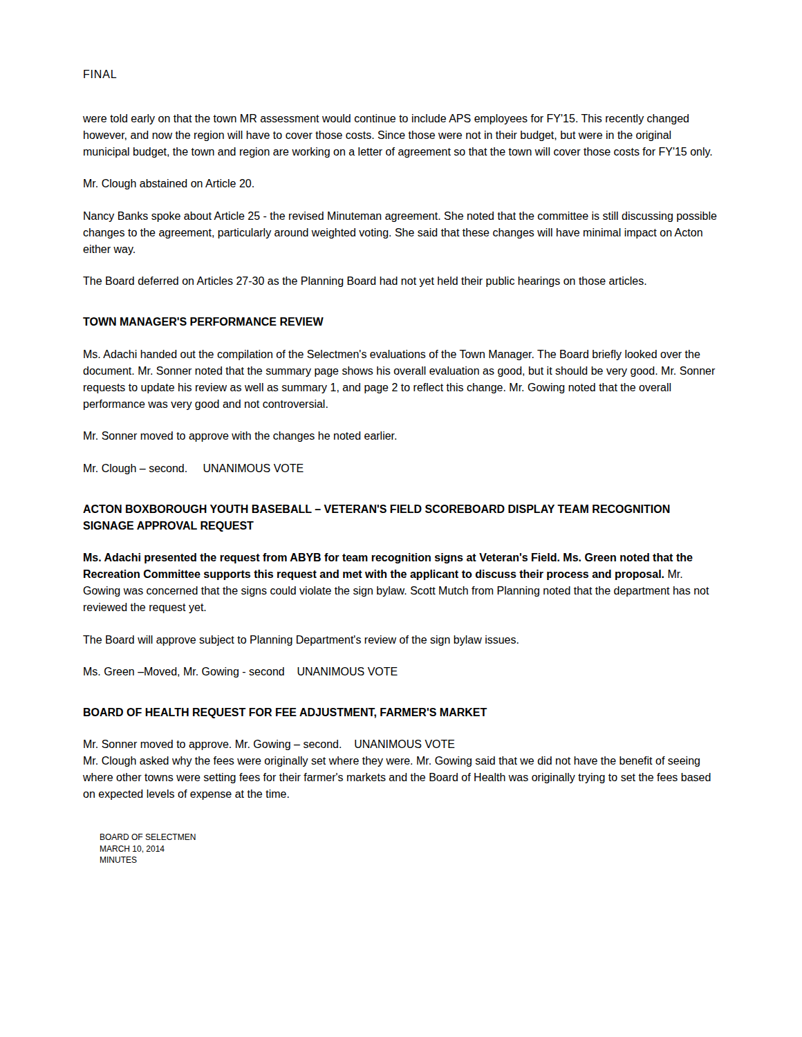FINAL
were told early on that the town MR assessment would continue to include APS employees for FY'15. This recently changed however, and now the region will have to cover those costs. Since those were not in their budget, but were in the original municipal budget, the town and region are working on a letter of agreement so that the town will cover those costs for FY'15 only.
Mr. Clough abstained on Article 20.
Nancy Banks spoke about Article 25 - the revised Minuteman agreement. She noted that the committee is still discussing possible changes to the agreement, particularly around weighted voting. She said that these changes will have minimal impact on Acton either way.
The Board deferred on Articles 27-30 as the Planning Board had not yet held their public hearings on those articles.
TOWN MANAGER'S PERFORMANCE REVIEW
Ms. Adachi handed out the compilation of the Selectmen's evaluations of the Town Manager. The Board briefly looked over the document. Mr. Sonner noted that the summary page shows his overall evaluation as good, but it should be very good. Mr. Sonner requests to update his review as well as summary 1, and page 2 to reflect this change. Mr. Gowing noted that the overall performance was very good and not controversial.
Mr. Sonner moved to approve with the changes he noted earlier.
Mr. Clough – second. UNANIMOUS VOTE
ACTON BOXBOROUGH YOUTH BASEBALL – VETERAN'S FIELD SCOREBOARD DISPLAY TEAM RECOGNITION SIGNAGE APPROVAL REQUEST
Ms. Adachi presented the request from ABYB for team recognition signs at Veteran's Field. Ms. Green noted that the Recreation Committee supports this request and met with the applicant to discuss their process and proposal. Mr. Gowing was concerned that the signs could violate the sign bylaw. Scott Mutch from Planning noted that the department has not reviewed the request yet.
The Board will approve subject to Planning Department's review of the sign bylaw issues.
Ms. Green –Moved, Mr. Gowing - second UNANIMOUS VOTE
BOARD OF HEALTH REQUEST FOR FEE ADJUSTMENT, FARMER'S MARKET
Mr. Sonner moved to approve. Mr. Gowing – second. UNANIMOUS VOTE
Mr. Clough asked why the fees were originally set where they were. Mr. Gowing said that we did not have the benefit of seeing where other towns were setting fees for their farmer's markets and the Board of Health was originally trying to set the fees based on expected levels of expense at the time.
BOARD OF SELECTMEN
MARCH 10, 2014
MINUTES